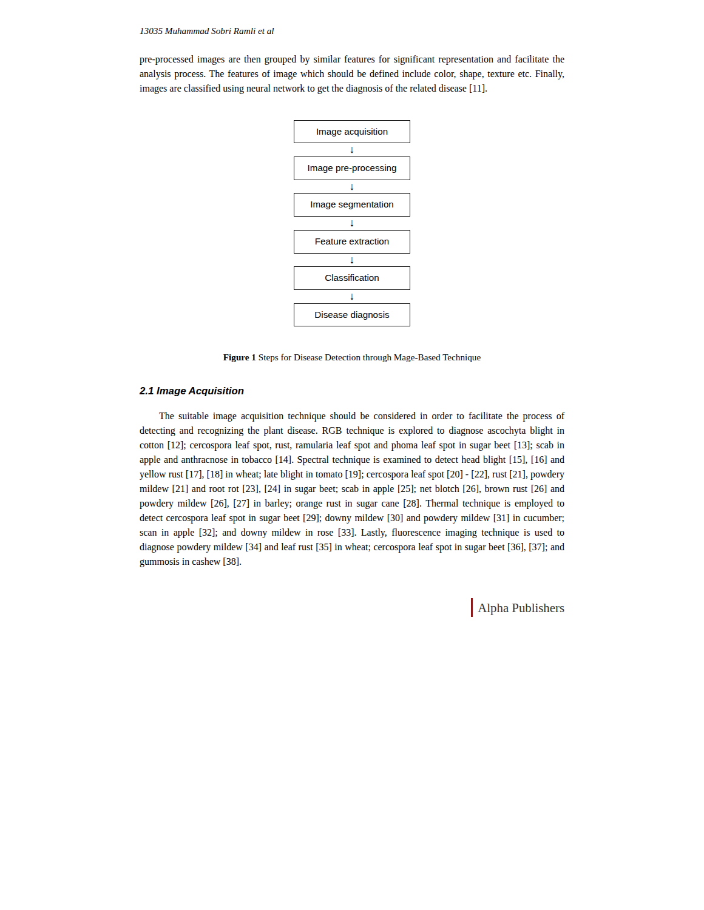13035 Muhammad Sobri Ramli et al
pre-processed images are then grouped by similar features for significant representation and facilitate the analysis process. The features of image which should be defined include color, shape, texture etc. Finally, images are classified using neural network to get the diagnosis of the related disease [11].
Image acquisition
↓
Image pre-processing
↓
Image segmentation
↓
Feature extraction
↓
Classification
↓
Disease diagnosis
Figure 1 Steps for Disease Detection through Mage-Based Technique
2.1 Image Acquisition
The suitable image acquisition technique should be considered in order to facilitate the process of detecting and recognizing the plant disease. RGB technique is explored to diagnose ascochyta blight in cotton [12]; cercospora leaf spot, rust, ramularia leaf spot and phoma leaf spot in sugar beet [13]; scab in apple and anthracnose in tobacco [14]. Spectral technique is examined to detect head blight [15], [16] and yellow rust [17], [18] in wheat; late blight in tomato [19]; cercospora leaf spot [20] - [22], rust [21], powdery mildew [21] and root rot [23], [24] in sugar beet; scab in apple [25]; net blotch [26], brown rust [26] and powdery mildew [26], [27] in barley; orange rust in sugar cane [28]. Thermal technique is employed to detect cercospora leaf spot in sugar beet [29]; downy mildew [30] and powdery mildew [31] in cucumber; scan in apple [32]; and downy mildew in rose [33]. Lastly, fluorescence imaging technique is used to diagnose powdery mildew [34] and leaf rust [35] in wheat; cercospora leaf spot in sugar beet [36], [37]; and gummosis in cashew [38].
Alpha Publishers